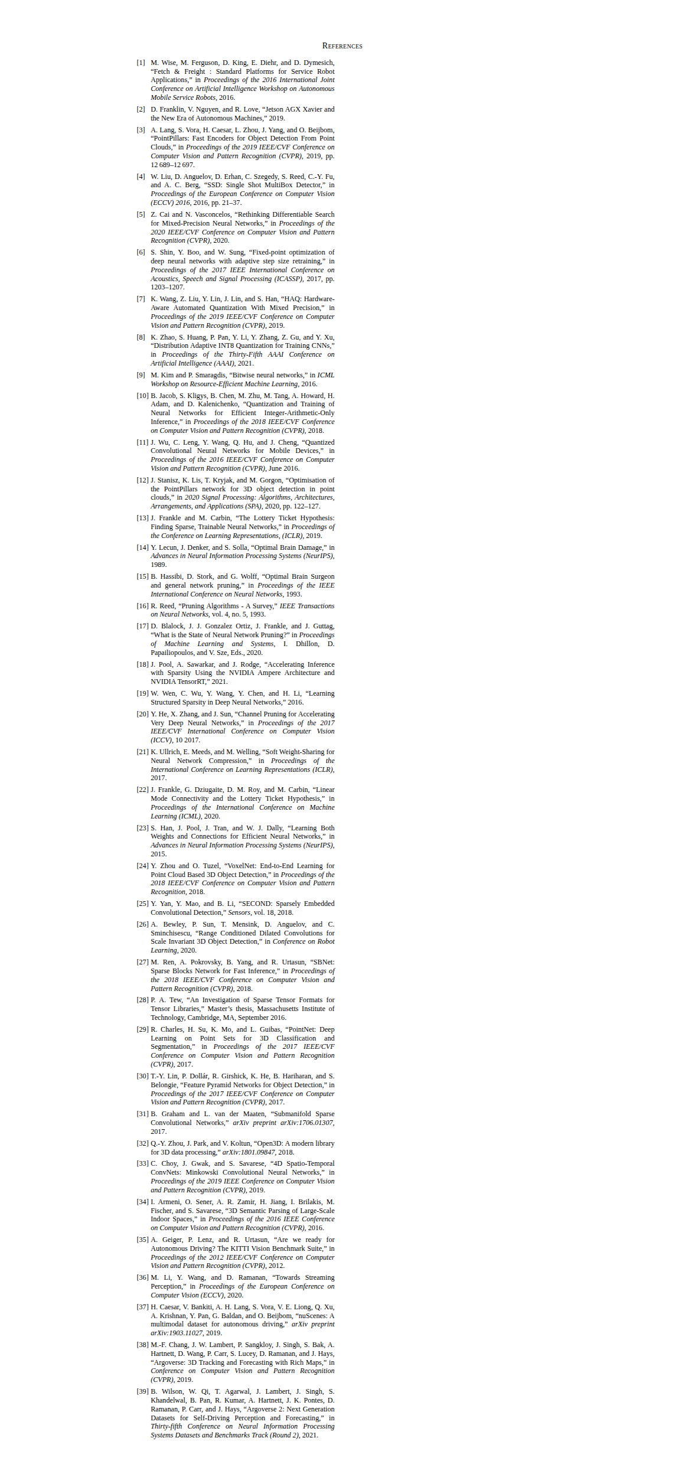References
[1] M. Wise, M. Ferguson, D. King, E. Diehr, and D. Dymesich, “Fetch & Freight : Standard Platforms for Service Robot Applications,” in Proceedings of the 2016 International Joint Conference on Artificial Intelligence Workshop on Autonomous Mobile Service Robots, 2016.
[2] D. Franklin, V. Nguyen, and R. Love, “Jetson AGX Xavier and the New Era of Autonomous Machines,” 2019.
[3] A. Lang, S. Vora, H. Caesar, L. Zhou, J. Yang, and O. Beijbom, “PointPillars: Fast Encoders for Object Detection From Point Clouds,” in Proceedings of the 2019 IEEE/CVF Conference on Computer Vision and Pattern Recognition (CVPR), 2019, pp. 12 689–12 697.
[4] W. Liu, D. Anguelov, D. Erhan, C. Szegedy, S. Reed, C.-Y. Fu, and A. C. Berg, “SSD: Single Shot MultiBox Detector,” in Proceedings of the European Conference on Computer Vision (ECCV) 2016, 2016, pp. 21–37.
[5] Z. Cai and N. Vasconcelos, “Rethinking Differentiable Search for Mixed-Precision Neural Networks,” in Proceedings of the 2020 IEEE/CVF Conference on Computer Vision and Pattern Recognition (CVPR), 2020.
[6] S. Shin, Y. Boo, and W. Sung, “Fixed-point optimization of deep neural networks with adaptive step size retraining,” in Proceedings of the 2017 IEEE International Conference on Acoustics, Speech and Signal Processing (ICASSP), 2017, pp. 1203–1207.
[7] K. Wang, Z. Liu, Y. Lin, J. Lin, and S. Han, “HAQ: Hardware-Aware Automated Quantization With Mixed Precision,” in Proceedings of the 2019 IEEE/CVF Conference on Computer Vision and Pattern Recognition (CVPR), 2019.
[8] K. Zhao, S. Huang, P. Pan, Y. Li, Y. Zhang, Z. Gu, and Y. Xu, “Distribution Adaptive INT8 Quantization for Training CNNs,” in Proceedings of the Thirty-Fifth AAAI Conference on Artificial Intelligence (AAAI), 2021.
[9] M. Kim and P. Smaragdis, “Bitwise neural networks,” in ICML Workshop on Resource-Efficient Machine Learning, 2016.
[10] B. Jacob, S. Kligys, B. Chen, M. Zhu, M. Tang, A. Howard, H. Adam, and D. Kalenichenko, “Quantization and Training of Neural Networks for Efficient Integer-Arithmetic-Only Inference,” in Proceedings of the 2018 IEEE/CVF Conference on Computer Vision and Pattern Recognition (CVPR), 2018.
[11] J. Wu, C. Leng, Y. Wang, Q. Hu, and J. Cheng, “Quantized Convolutional Neural Networks for Mobile Devices,” in Proceedings of the 2016 IEEE/CVF Conference on Computer Vision and Pattern Recognition (CVPR), June 2016.
[12] J. Stanisz, K. Lis, T. Kryjak, and M. Gorgon, “Optimisation of the PointPillars network for 3D object detection in point clouds,” in 2020 Signal Processing: Algorithms, Architectures, Arrangements, and Applications (SPA), 2020, pp. 122–127.
[13] J. Frankle and M. Carbin, “The Lottery Ticket Hypothesis: Finding Sparse, Trainable Neural Networks,” in Proceedings of the Conference on Learning Representations, (ICLR), 2019.
[14] Y. Lecun, J. Denker, and S. Solla, “Optimal Brain Damage,” in Advances in Neural Information Processing Systems (NeurIPS), 1989.
[15] B. Hassibi, D. Stork, and G. Wolff, “Optimal Brain Surgeon and general network pruning,” in Proceedings of the IEEE International Conference on Neural Networks, 1993.
[16] R. Reed, “Pruning Algorithms - A Survey,” IEEE Transactions on Neural Networks, vol. 4, no. 5, 1993.
[17] D. Blalock, J. J. Gonzalez Ortiz, J. Frankle, and J. Guttag, “What is the State of Neural Network Pruning?” in Proceedings of Machine Learning and Systems, I. Dhillon, D. Papailiopoulos, and V. Sze, Eds., 2020.
[18] J. Pool, A. Sawarkar, and J. Rodge, “Accelerating Inference with Sparsity Using the NVIDIA Ampere Architecture and NVIDIA TensorRT,” 2021.
[19] W. Wen, C. Wu, Y. Wang, Y. Chen, and H. Li, “Learning Structured Sparsity in Deep Neural Networks,” 2016.
[20] Y. He, X. Zhang, and J. Sun, “Channel Pruning for Accelerating Very Deep Neural Networks,” in Proceedings of the 2017 IEEE/CVF International Conference on Computer Vision (ICCV), 10 2017.
[21] K. Ullrich, E. Meeds, and M. Welling, “Soft Weight-Sharing for Neural Network Compression,” in Proceedings of the International Conference on Learning Representations (ICLR), 2017.
[22] J. Frankle, G. Dziugaite, D. M. Roy, and M. Carbin, “Linear Mode Connectivity and the Lottery Ticket Hypothesis,” in Proceedings of the International Conference on Machine Learning (ICML), 2020.
[23] S. Han, J. Pool, J. Tran, and W. J. Dally, “Learning Both Weights and Connections for Efficient Neural Networks,” in Advances in Neural Information Processing Systems (NeurIPS), 2015.
[24] Y. Zhou and O. Tuzel, “VoxelNet: End-to-End Learning for Point Cloud Based 3D Object Detection,” in Proceedings of the 2018 IEEE/CVF Conference on Computer Vision and Pattern Recognition, 2018.
[25] Y. Yan, Y. Mao, and B. Li, “SECOND: Sparsely Embedded Convolutional Detection,” Sensors, vol. 18, 2018.
[26] A. Bewley, P. Sun, T. Mensink, D. Anguelov, and C. Sminchisescu, “Range Conditioned Dilated Convolutions for Scale Invariant 3D Object Detection,” in Conference on Robot Learning, 2020.
[27] M. Ren, A. Pokrovsky, B. Yang, and R. Urtasun, “SBNet: Sparse Blocks Network for Fast Inference,” in Proceedings of the 2018 IEEE/CVF Conference on Computer Vision and Pattern Recognition (CVPR), 2018.
[28] P. A. Tew, “An Investigation of Sparse Tensor Formats for Tensor Libraries,” Master’s thesis, Massachusetts Institute of Technology, Cambridge, MA, September 2016.
[29] R. Charles, H. Su, K. Mo, and L. Guibas, “PointNet: Deep Learning on Point Sets for 3D Classification and Segmentation,” in Proceedings of the 2017 IEEE/CVF Conference on Computer Vision and Pattern Recognition (CVPR), 2017.
[30] T.-Y. Lin, P. Dollár, R. Girshick, K. He, B. Hariharan, and S. Belongie, “Feature Pyramid Networks for Object Detection,” in Proceedings of the 2017 IEEE/CVF Conference on Computer Vision and Pattern Recognition (CVPR), 2017.
[31] B. Graham and L. van der Maaten, “Submanifold Sparse Convolutional Networks,” arXiv preprint arXiv:1706.01307, 2017.
[32] Q.-Y. Zhou, J. Park, and V. Koltun, “Open3D: A modern library for 3D data processing,” arXiv:1801.09847, 2018.
[33] C. Choy, J. Gwak, and S. Savarese, “4D Spatio-Temporal ConvNets: Minkowski Convolutional Neural Networks,” in Proceedings of the 2019 IEEE Conference on Computer Vision and Pattern Recognition (CVPR), 2019.
[34] I. Armeni, O. Sener, A. R. Zamir, H. Jiang, I. Brilakis, M. Fischer, and S. Savarese, “3D Semantic Parsing of Large-Scale Indoor Spaces,” in Proceedings of the 2016 IEEE Conference on Computer Vision and Pattern Recognition (CVPR), 2016.
[35] A. Geiger, P. Lenz, and R. Urtasun, “Are we ready for Autonomous Driving? The KITTI Vision Benchmark Suite,” in Proceedings of the 2012 IEEE/CVF Conference on Computer Vision and Pattern Recognition (CVPR), 2012.
[36] M. Li, Y. Wang, and D. Ramanan, “Towards Streaming Perception,” in Proceedings of the European Conference on Computer Vision (ECCV), 2020.
[37] H. Caesar, V. Bankiti, A. H. Lang, S. Vora, V. E. Liong, Q. Xu, A. Krishnan, Y. Pan, G. Baldan, and O. Beijbom, “nuScenes: A multimodal dataset for autonomous driving,” arXiv preprint arXiv:1903.11027, 2019.
[38] M.-F. Chang, J. W. Lambert, P. Sangkloy, J. Singh, S. Bak, A. Hartnett, D. Wang, P. Carr, S. Lucey, D. Ramanan, and J. Hays, “Argoverse: 3D Tracking and Forecasting with Rich Maps,” in Conference on Computer Vision and Pattern Recognition (CVPR), 2019.
[39] B. Wilson, W. Qi, T. Agarwal, J. Lambert, J. Singh, S. Khandelwal, B. Pan, R. Kumar, A. Hartnett, J. K. Pontes, D. Ramanan, P. Carr, and J. Hays, “Argoverse 2: Next Generation Datasets for Self-Driving Perception and Forecasting,” in Thirty-fifth Conference on Neural Information Processing Systems Datasets and Benchmarks Track (Round 2), 2021.